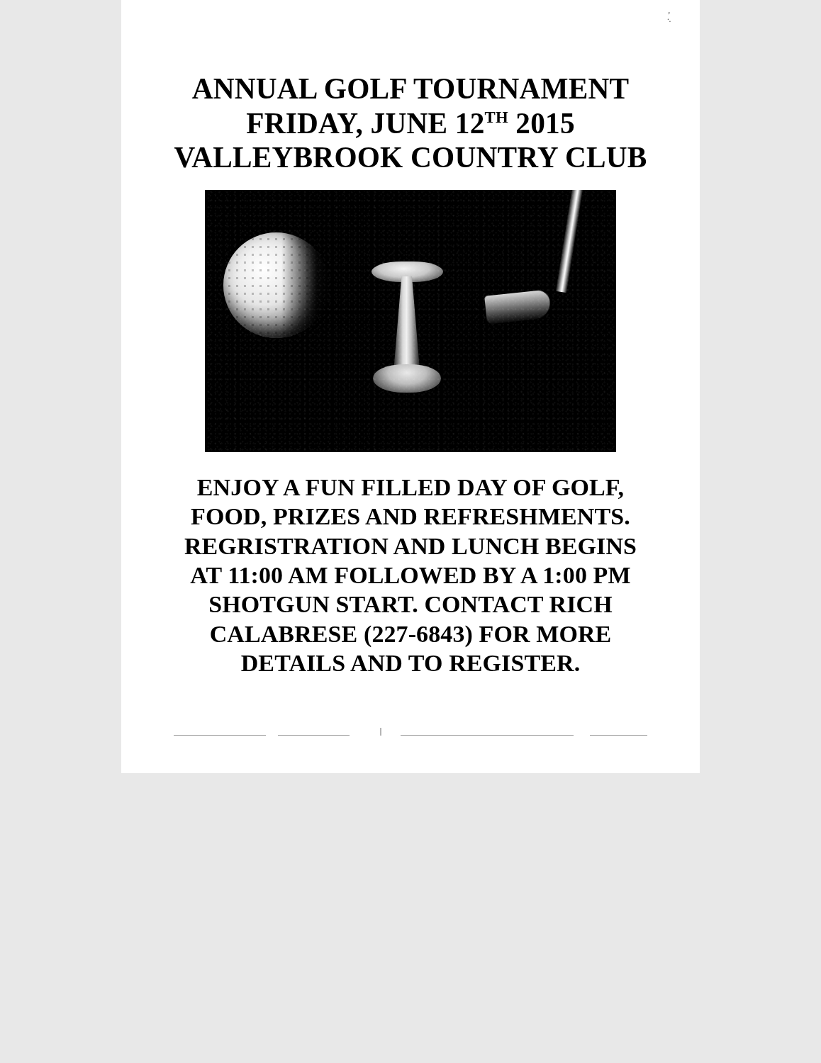,
·.
ANNUAL GOLF TOURNAMENT
FRIDAY, JUNE 12TH 2015
VALLEYBROOK COUNTRY CLUB
ENJOY A FUN FILLED DAY OF GOLF, FOOD, PRIZES AND REFRESHMENTS. REGRISTRATION AND LUNCH BEGINS AT 11:00 AM FOLLOWED BY A 1:00 PM SHOTGUN START. CONTACT RICH CALABRESE (227-6843) FOR MORE DETAILS AND TO REGISTER.